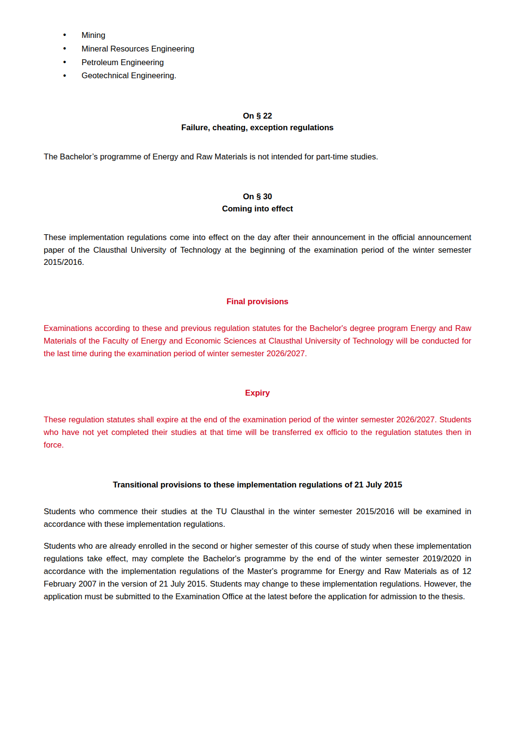Mining
Mineral Resources Engineering
Petroleum Engineering
Geotechnical Engineering.
On § 22 Failure, cheating, exception regulations
The Bachelor’s programme of Energy and Raw Materials is not intended for part-time studies.
On § 30 Coming into effect
These implementation regulations come into effect on the day after their announcement in the official announcement paper of the Clausthal University of Technology at the beginning of the examination period of the winter semester 2015/2016.
Final provisions
Examinations according to these and previous regulation statutes for the Bachelor's degree program Energy and Raw Materials of the Faculty of Energy and Economic Sciences at Clausthal University of Technology will be conducted for the last time during the examination period of winter semester 2026/2027.
Expiry
These regulation statutes shall expire at the end of the examination period of the winter semester 2026/2027. Students who have not yet completed their studies at that time will be transferred ex officio to the regulation statutes then in force.
Transitional provisions to these implementation regulations of 21 July 2015
Students who commence their studies at the TU Clausthal in the winter semester 2015/2016 will be examined in accordance with these implementation regulations.
Students who are already enrolled in the second or higher semester of this course of study when these implementation regulations take effect, may complete the Bachelor's programme by the end of the winter semester 2019/2020 in accordance with the implementation regulations of the Master's programme for Energy and Raw Materials as of 12 February 2007 in the version of 21 July 2015. Students may change to these implementation regulations. However, the application must be submitted to the Examination Office at the latest before the application for admission to the thesis.